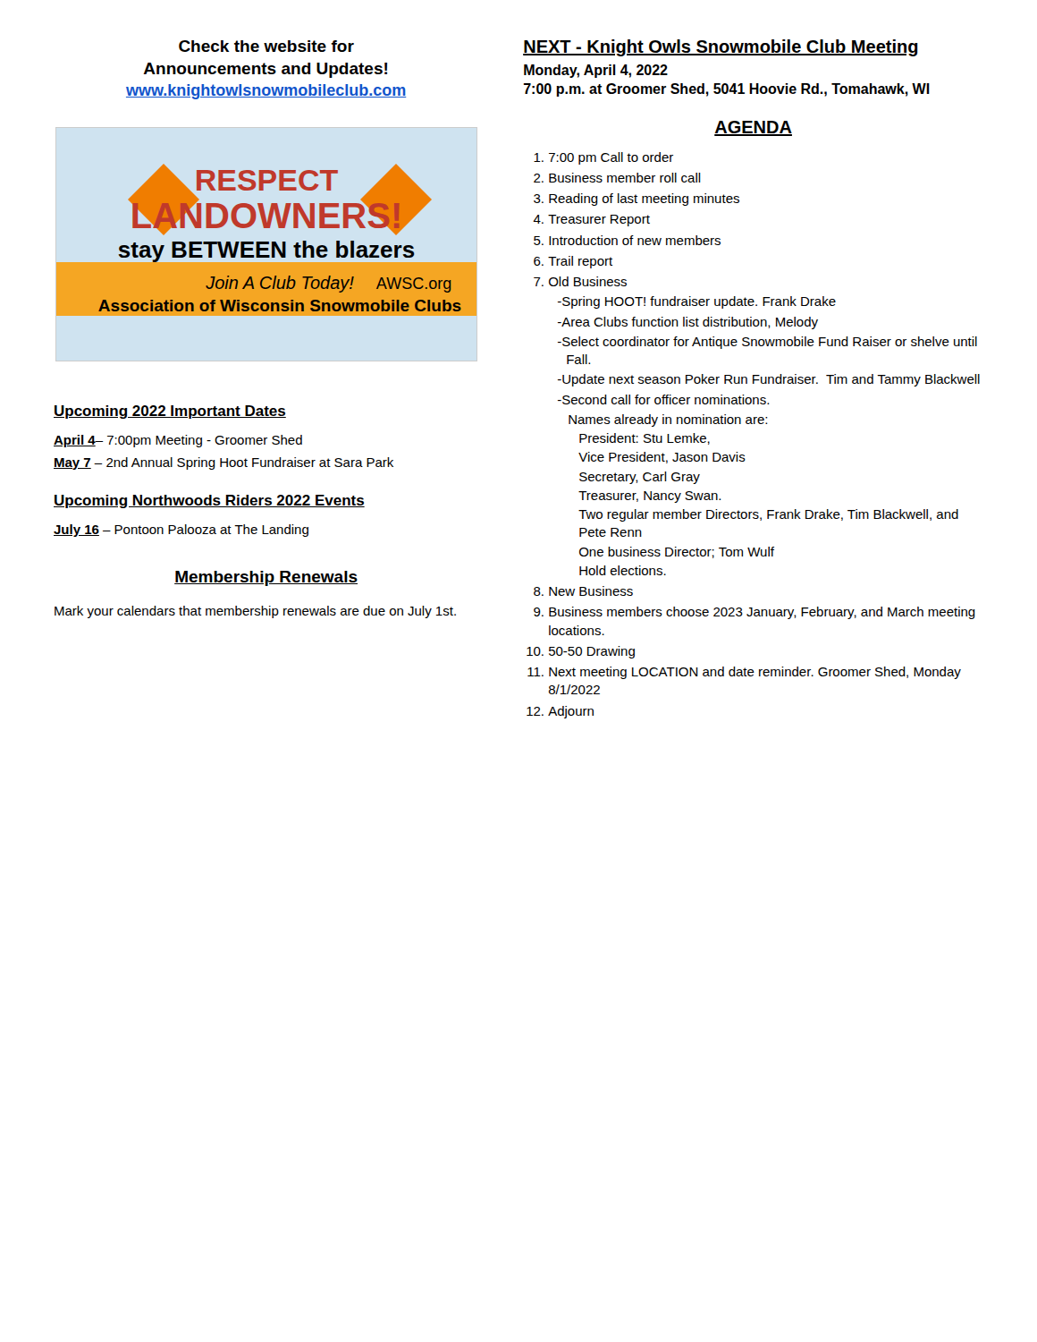Check the website for
Announcements and Updates!
www.knightowlsnowmobileclub.com
Upcoming 2022 Important Dates
April 4– 7:00pm Meeting - Groomer Shed
May 7 – 2nd Annual Spring Hoot Fundraiser at Sara Park
Upcoming Northwoods Riders 2022 Events
July 16 – Pontoon Palooza at The Landing
Membership Renewals
Mark your calendars that membership renewals are due on July 1st.
NEXT - Knight Owls Snowmobile Club Meeting
Monday, April 4, 2022
7:00 p.m. at Groomer Shed, 5041 Hoovie Rd., Tomahawk, WI
AGENDA
7:00 pm Call to order
Business member roll call
Reading of last meeting minutes
Treasurer Report
Introduction of new members
Trail report
Old Business
-Spring HOOT! fundraiser update. Frank Drake
-Area Clubs function list distribution, Melody
-Select coordinator for Antique Snowmobile Fund Raiser or shelve until Fall.
-Update next season Poker Run Fundraiser. Tim and Tammy Blackwell
-Second call for officer nominations.
Names already in nomination are:
President: Stu Lemke,
Vice President, Jason Davis
Secretary, Carl Gray
Treasurer, Nancy Swan.
Two regular member Directors, Frank Drake, Tim Blackwell, and Pete Renn
One business Director; Tom Wulf
Hold elections.
New Business
Business members choose 2023 January, February, and March meeting locations.
50-50 Drawing
Next meeting LOCATION and date reminder. Groomer Shed, Monday 8/1/2022
Adjourn